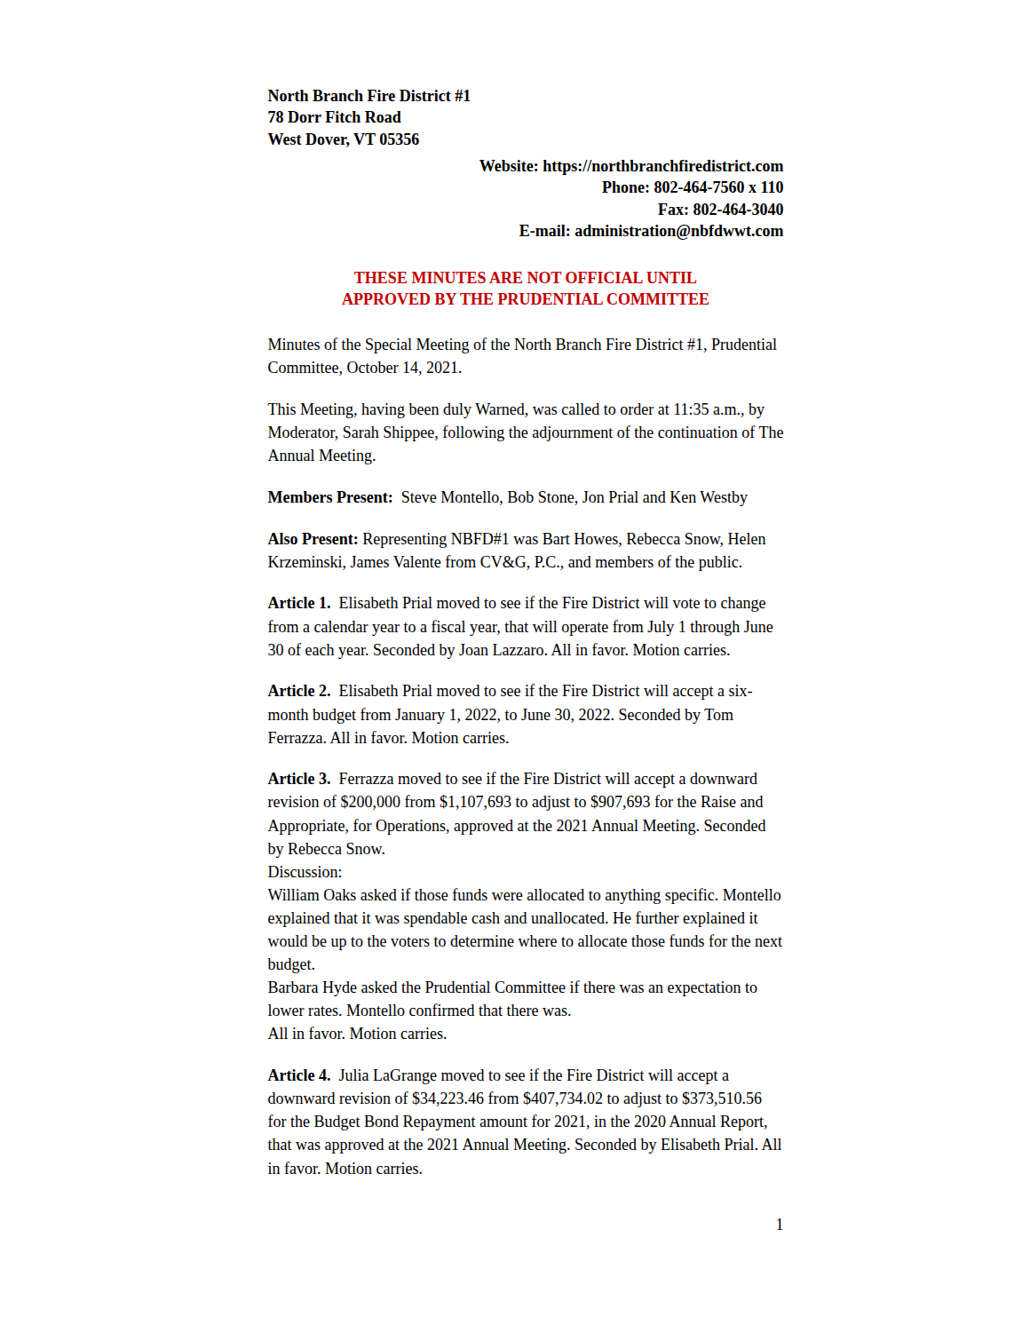North Branch Fire District #1
78 Dorr Fitch Road
West Dover, VT 05356
Website: https://northbranchfiredistrict.com
Phone: 802-464-7560 x 110
Fax: 802-464-3040
E-mail: administration@nbfdwwt.com
THESE MINUTES ARE NOT OFFICIAL UNTIL APPROVED BY THE PRUDENTIAL COMMITTEE
Minutes of the Special Meeting of the North Branch Fire District #1, Prudential Committee, October 14, 2021.
This Meeting, having been duly Warned, was called to order at 11:35 a.m., by Moderator, Sarah Shippee, following the adjournment of the continuation of The Annual Meeting.
Members Present: Steve Montello, Bob Stone, Jon Prial and Ken Westby
Also Present: Representing NBFD#1 was Bart Howes, Rebecca Snow, Helen Krzeminski, James Valente from CV&G, P.C., and members of the public.
Article 1. Elisabeth Prial moved to see if the Fire District will vote to change from a calendar year to a fiscal year, that will operate from July 1 through June 30 of each year. Seconded by Joan Lazzaro. All in favor. Motion carries.
Article 2. Elisabeth Prial moved to see if the Fire District will accept a six-month budget from January 1, 2022, to June 30, 2022. Seconded by Tom Ferrazza. All in favor. Motion carries.
Article 3. Ferrazza moved to see if the Fire District will accept a downward revision of $200,000 from $1,107,693 to adjust to $907,693 for the Raise and Appropriate, for Operations, approved at the 2021 Annual Meeting. Seconded by Rebecca Snow.
Discussion:
William Oaks asked if those funds were allocated to anything specific. Montello explained that it was spendable cash and unallocated. He further explained it would be up to the voters to determine where to allocate those funds for the next budget.
Barbara Hyde asked the Prudential Committee if there was an expectation to lower rates. Montello confirmed that there was.
All in favor. Motion carries.
Article 4. Julia LaGrange moved to see if the Fire District will accept a downward revision of $34,223.46 from $407,734.02 to adjust to $373,510.56 for the Budget Bond Repayment amount for 2021, in the 2020 Annual Report, that was approved at the 2021 Annual Meeting. Seconded by Elisabeth Prial. All in favor. Motion carries.
1